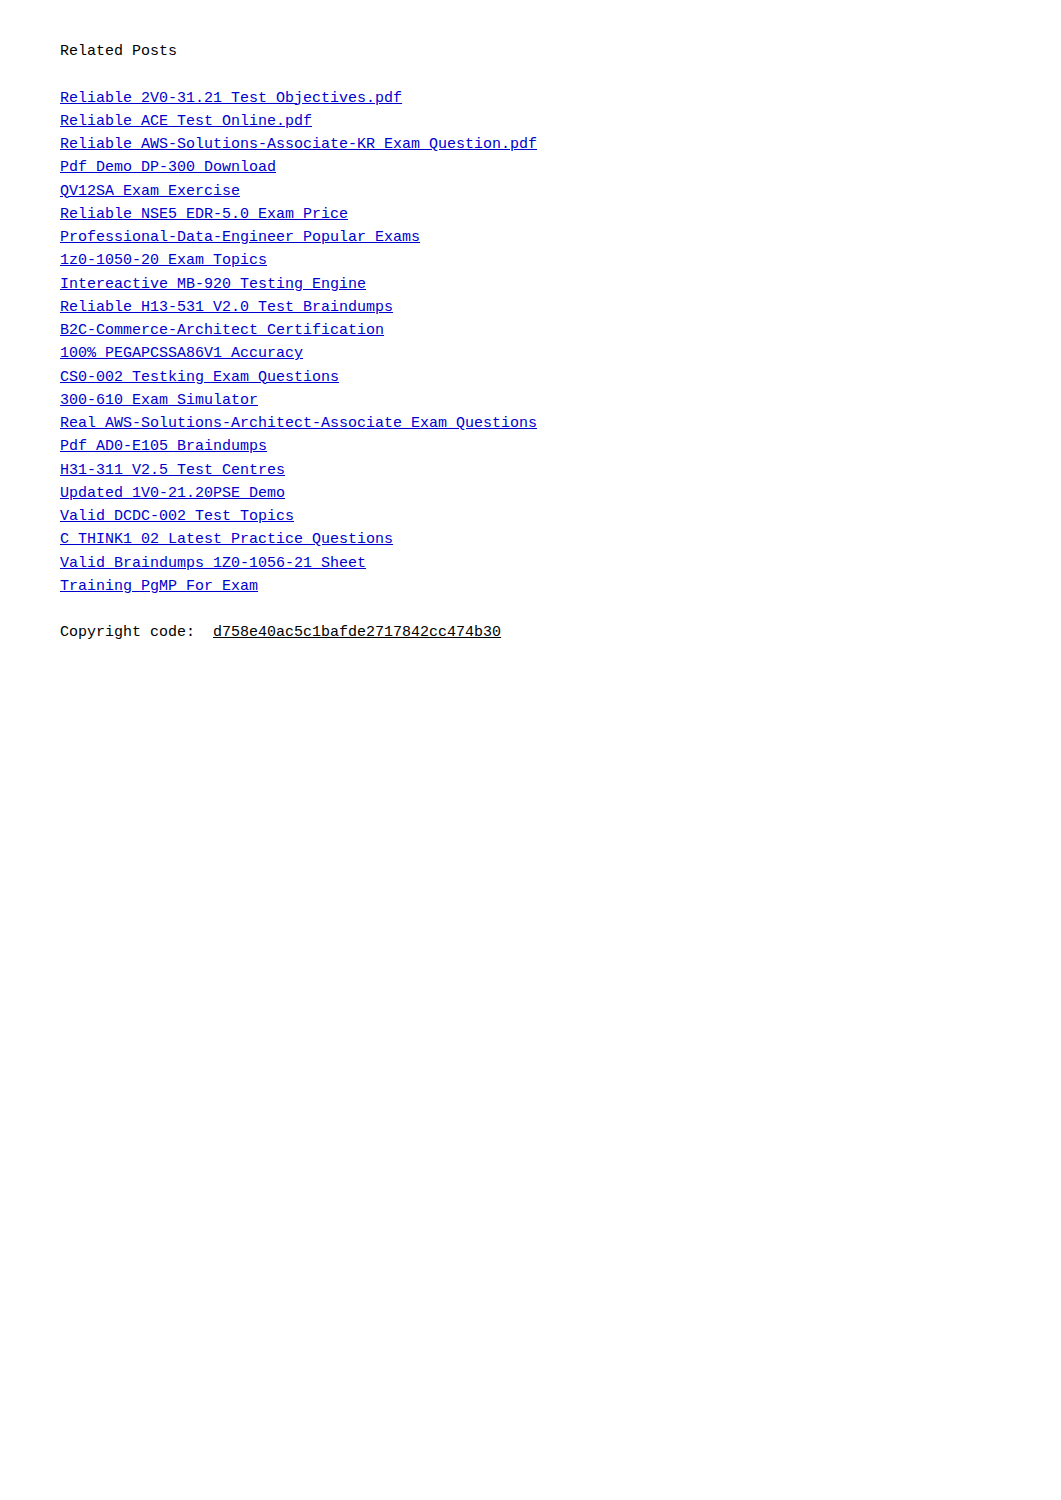Related Posts
Reliable 2V0-31.21 Test Objectives.pdf
Reliable ACE Test Online.pdf
Reliable AWS-Solutions-Associate-KR Exam Question.pdf
Pdf Demo DP-300 Download
QV12SA Exam Exercise
Reliable NSE5_EDR-5.0 Exam Price
Professional-Data-Engineer Popular Exams
1z0-1050-20 Exam Topics
Intereactive MB-920 Testing Engine
Reliable H13-531_V2.0 Test Braindumps
B2C-Commerce-Architect Certification
100% PEGAPCSSA86V1 Accuracy
CS0-002 Testking Exam Questions
300-610 Exam Simulator
Real AWS-Solutions-Architect-Associate Exam Questions
Pdf AD0-E105 Braindumps
H31-311_V2.5 Test Centres
Updated 1V0-21.20PSE Demo
Valid DCDC-002 Test Topics
C_THINK1_02 Latest Practice Questions
Valid Braindumps 1Z0-1056-21 Sheet
Training PgMP For Exam
Copyright code: d758e40ac5c1bafde2717842cc474b30